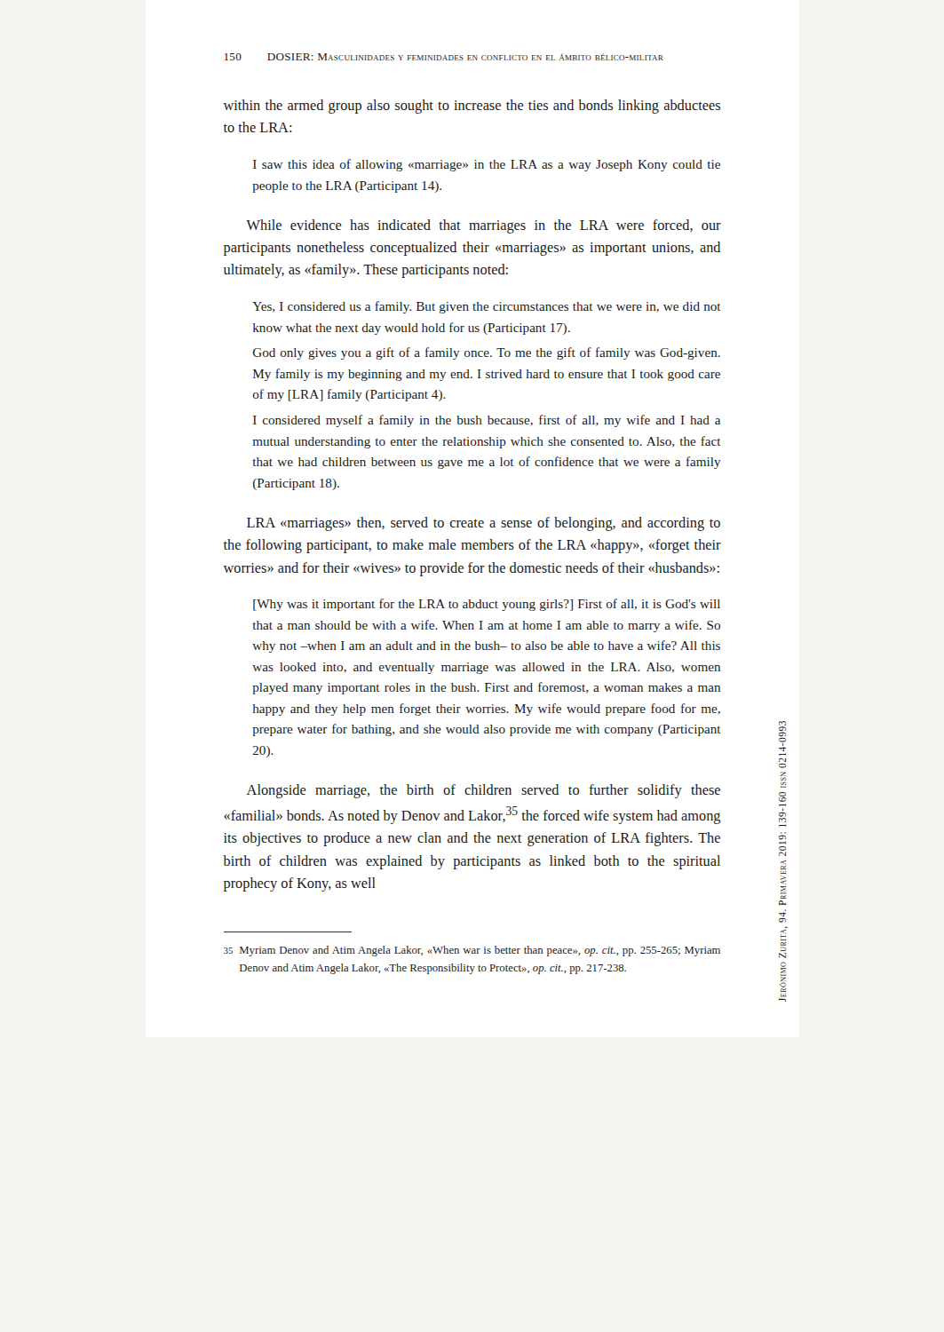150 DOSIER: Masculinidades y feminidades en conflicto en el ámbito bélico-militar
within the armed group also sought to increase the ties and bonds linking abductees to the LRA:
I saw this idea of allowing «marriage» in the LRA as a way Joseph Kony could tie people to the LRA (Participant 14).
While evidence has indicated that marriages in the LRA were forced, our participants nonetheless conceptualized their «marriages» as important unions, and ultimately, as «family». These participants noted:
Yes, I considered us a family. But given the circumstances that we were in, we did not know what the next day would hold for us (Participant 17).
God only gives you a gift of a family once. To me the gift of family was God-given. My family is my beginning and my end. I strived hard to ensure that I took good care of my [LRA] family (Participant 4).
I considered myself a family in the bush because, first of all, my wife and I had a mutual understanding to enter the relationship which she consented to. Also, the fact that we had children between us gave me a lot of confidence that we were a family (Participant 18).
LRA «marriages» then, served to create a sense of belonging, and according to the following participant, to make male members of the LRA «happy», «forget their worries» and for their «wives» to provide for the domestic needs of their «husbands»:
[Why was it important for the LRA to abduct young girls?] First of all, it is God's will that a man should be with a wife. When I am at home I am able to marry a wife. So why not –when I am an adult and in the bush– to also be able to have a wife? All this was looked into, and eventually marriage was allowed in the LRA. Also, women played many important roles in the bush. First and foremost, a woman makes a man happy and they help men forget their worries. My wife would prepare food for me, prepare water for bathing, and she would also provide me with company (Participant 20).
Alongside marriage, the birth of children served to further solidify these «familial» bonds. As noted by Denov and Lakor,35 the forced wife system had among its objectives to produce a new clan and the next generation of LRA fighters. The birth of children was explained by participants as linked both to the spiritual prophecy of Kony, as well
35 Myriam Denov and Atim Angela Lakor, «When war is better than peace», op. cit., pp. 255-265; Myriam Denov and Atim Angela Lakor, «The Responsibility to Protect», op. cit., pp. 217-238.
Jerónimo Zurita, 94. Primavera 2019: 139-160 issn 0214-0993